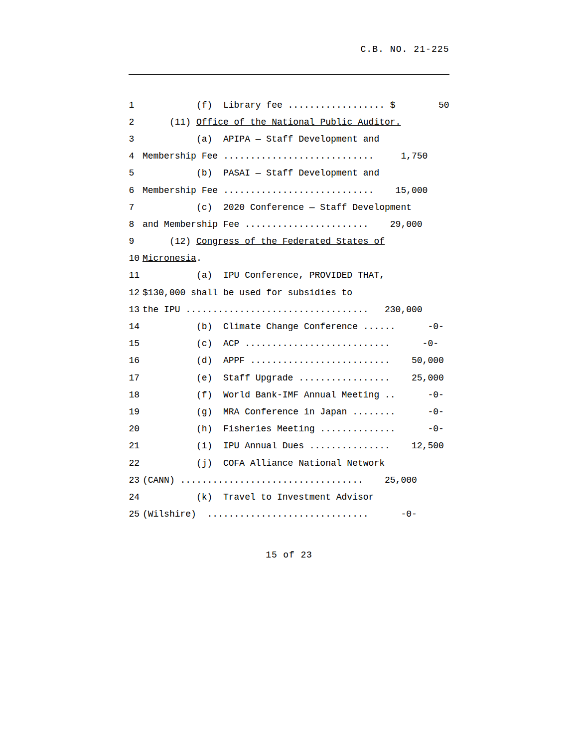C.B. NO. 21-225
| 1 | (f) Library fee .................. $ 50 |
| 2 | (11) Office of the National Public Auditor. |
| 3 | (a) APIPA — Staff Development and |
| 4 | Membership Fee ............................ 1,750 |
| 5 | (b) PASAI — Staff Development and |
| 6 | Membership Fee ............................ 15,000 |
| 7 | (c) 2020 Conference — Staff Development |
| 8 | and Membership Fee ....................... 29,000 |
| 9 | (12) Congress of the Federated States of |
| 10 | Micronesia . |
| 11 | (a) IPU Conference, PROVIDED THAT, |
| 12 | $130,000 shall be used for subsidies to |
| 13 | the IPU .................................. 230,000 |
| 14 | (b) Climate Change Conference ...... -0- |
| 15 | (c) ACP ........................... -0- |
| 16 | (d) APPF .......................... 50,000 |
| 17 | (e) Staff Upgrade ................. 25,000 |
| 18 | (f) World Bank-IMF Annual Meeting .. -0- |
| 19 | (g) MRA Conference in Japan ........ -0- |
| 20 | (h) Fisheries Meeting .............. -0- |
| 21 | (i) IPU Annual Dues ............... 12,500 |
| 22 | (j) COFA Alliance National Network |
| 23 | (CANN) .................................. 25,000 |
| 24 | (k) Travel to Investment Advisor |
| 25 | (Wilshire) .............................. -0- |
15 of 23